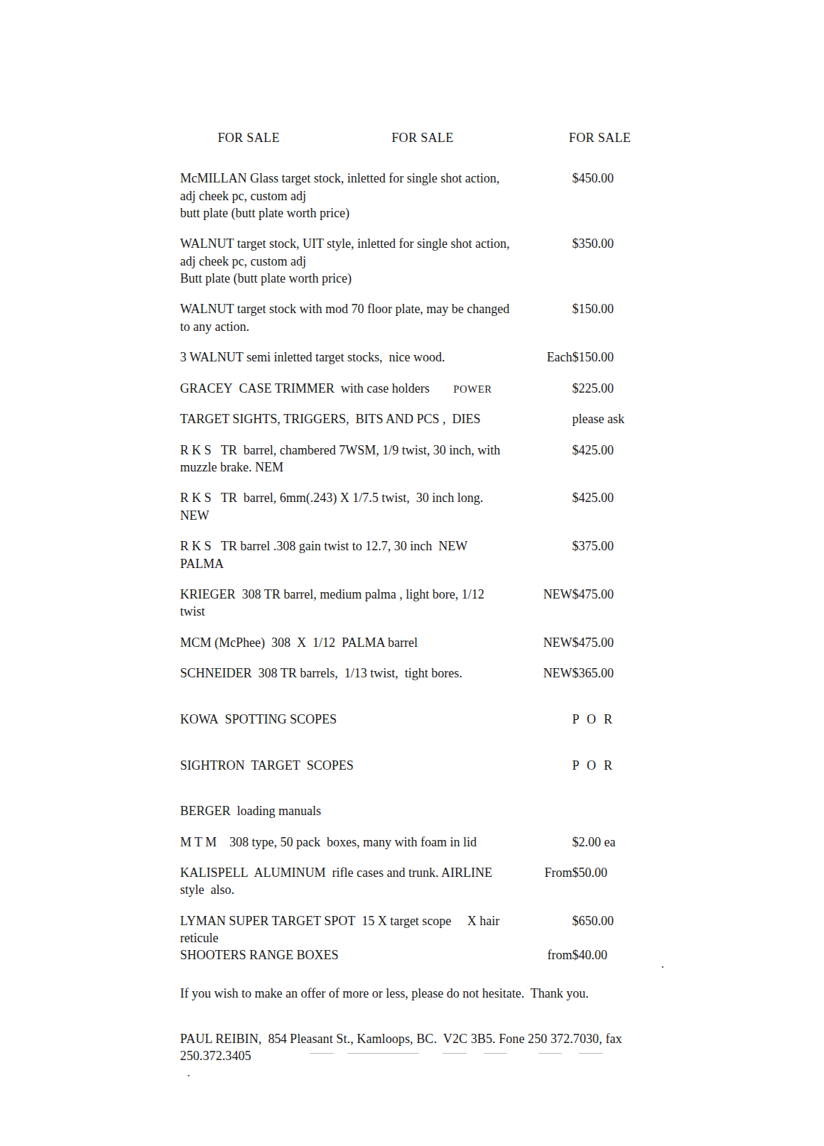FOR SALE FOR SALE FOR SALE
| McMILLAN Glass target stock, inletted for single shot action, adj cheek pc, custom adj butt plate (butt plate worth price) | | $450.00 |
| WALNUT target stock, UIT style, inletted for single shot action, adj cheek pc, custom adj Butt plate (butt plate worth price) | | $350.00 |
| WALNUT target stock with mod 70 floor plate, may be changed to any action. | | $150.00 |
| 3 WALNUT semi inletted target stocks, nice wood. | Each | $150.00 |
| GRACEY CASE TRIMMER with case holders POWER | | $225.00 |
| TARGET SIGHTS, TRIGGERS, BITS AND PCS , DIES | | please ask |
| R K S TR barrel, chambered 7WSM, 1/9 twist, 30 inch, with muzzle brake. NEM | | $425.00 |
| R K S TR barrel, 6mm(.243) X 1/7.5 twist, 30 inch long. NEW | | $425.00 |
| R K S TR barrel .308 gain twist to 12.7, 30 inch NEW PALMA | | $375.00 |
| KRIEGER 308 TR barrel, medium palma , light bore, 1/12 twist | NEW | $475.00 |
| MCM (McPhee) 308 X 1/12 PALMA barrel | NEW | $475.00 |
| SCHNEIDER 308 TR barrels, 1/13 twist, tight bores. | NEW | $365.00 |
| KOWA SPOTTING SCOPES | | P O R |
| SIGHTRON TARGET SCOPES | | P O R |
| BERGER loading manuals | | |
| M T M 308 type, 50 pack boxes, many with foam in lid | | $2.00 ea |
| KALISPELL ALUMINUM rifle cases and trunk. AIRLINE style also. | From | $50.00 |
| LYMAN SUPER TARGET SPOT 15 X target scope X hair reticule | | $650.00 |
| SHOOTERS RANGE BOXES | from | $40.00 |
If you wish to make an offer of more or less, please do not hesitate. Thank you.
PAUL REIBIN, 854 Pleasant St., Kamloops, BC. V2C 3B5. Fone 250 372.7030, fax 250.372.3405
.
.